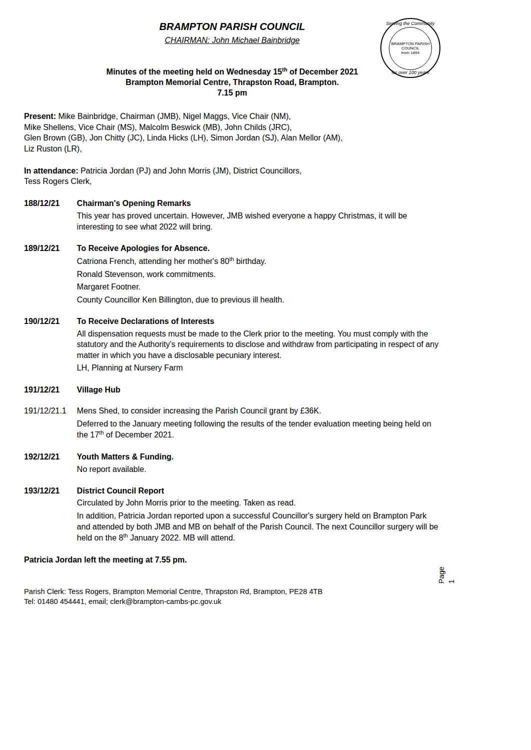Serving the Community
BRAMPTON PARISH COUNCIL
from 1894
for over 100 years
BRAMPTON PARISH COUNCIL
CHAIRMAN: John Michael Bainbridge
Minutes of the meeting held on Wednesday 15th of December 2021
Brampton Memorial Centre, Thrapston Road, Brampton.
7.15 pm
Present: Mike Bainbridge, Chairman (JMB), Nigel Maggs, Vice Chair (NM),
Mike Shellens, Vice Chair (MS), Malcolm Beswick (MB), John Childs (JRC),
Glen Brown (GB), Jon Chitty (JC), Linda Hicks (LH), Simon Jordan (SJ), Alan Mellor (AM),
Liz Ruston (LR),
In attendance: Patricia Jordan (PJ) and John Morris (JM), District Councillors,
Tess Rogers Clerk,
| 188/12/21 | Chairman's Opening Remarks This year has proved uncertain. However, JMB wished everyone a happy Christmas, it will be interesting to see what 2022 will bring. |
| 189/12/21 | To Receive Apologies for Absence. Catriona French, attending her mother's 80 th birthday. Ronald Stevenson, work commitments. Margaret Footner. County Councillor Ken Billington, due to previous ill health. |
| 190/12/21 | To Receive Declarations of Interests All dispensation requests must be made to the Clerk prior to the meeting. You must comply with the statutory and the Authority's requirements to disclose and withdraw from participating in respect of any matter in which you have a disclosable pecuniary interest. LH, Planning at Nursery Farm |
| 191/12/21 | Village Hub |
| 191/12/21.1 | Mens Shed, to consider increasing the Parish Council grant by £36K. Deferred to the January meeting following the results of the tender evaluation meeting being held on the 17 th of December 2021. |
| 192/12/21 | Youth Matters & Funding. No report available. |
| 193/12/21 | District Council Report Circulated by John Morris prior to the meeting. Taken as read. In addition, Patricia Jordan reported upon a successful Councillor's surgery held on Brampton Park and attended by both JMB and MB on behalf of the Parish Council. The next Councillor surgery will be held on the 8 th January 2022. MB will attend. |
Patricia Jordan left the meeting at 7.55 pm.
Page 1
Parish Clerk: Tess Rogers, Brampton Memorial Centre, Thrapston Rd, Brampton, PE28 4TB
Tel: 01480 454441, email; clerk@brampton-cambs-pc.gov.uk